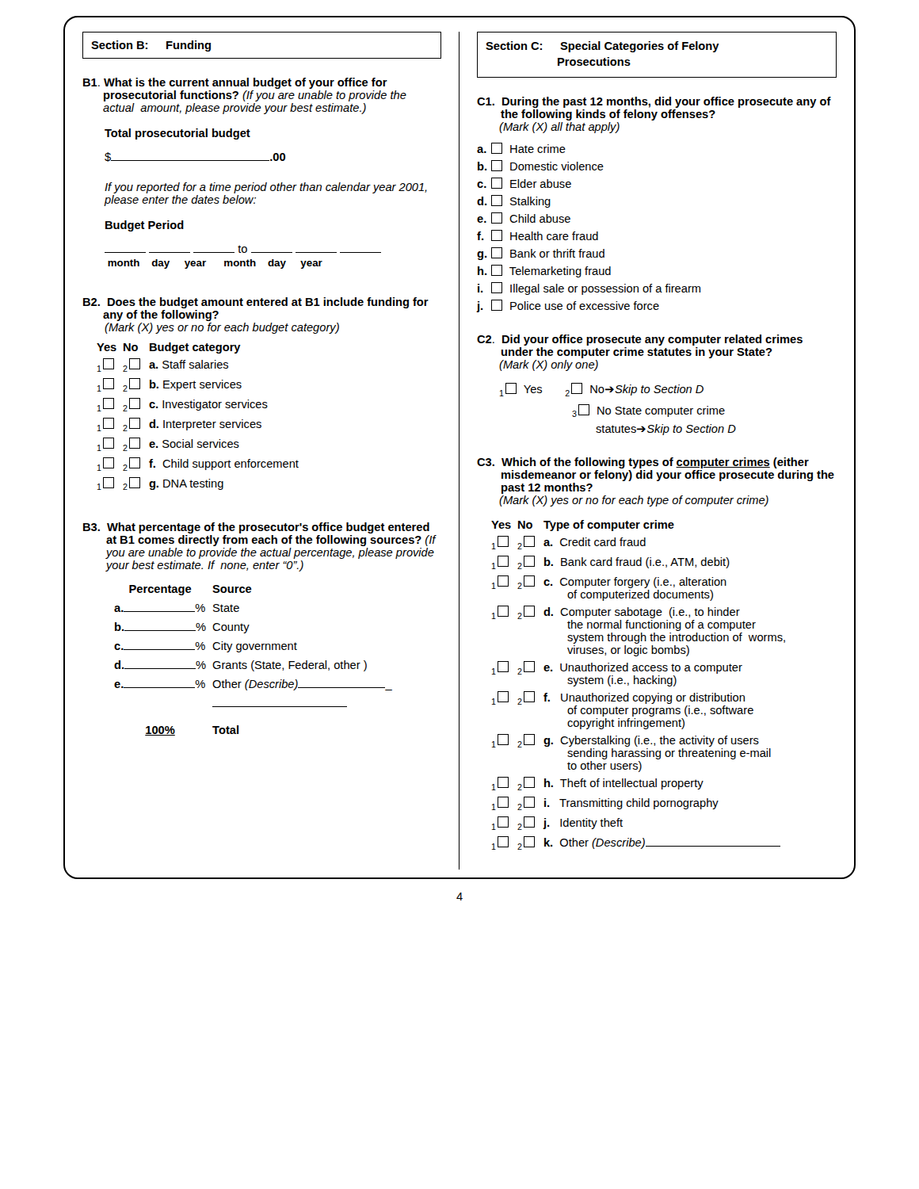Section B: Funding
B1. What is the current annual budget of your office for prosecutorial functions? (If you are unable to provide the actual amount, please provide your best estimate.)
Total prosecutorial budget
$ .00
If you reported for a time period other than calendar year 2001, please enter the dates below:
Budget Period
to
month day year month day year
B2. Does the budget amount entered at B1 include funding for any of the following?
(Mark (X) yes or no for each budget category)
| Yes | No | Budget category |
| --- | --- | --- |
| 1 | 2 | a. Staff salaries |
| 1 | 2 | b. Expert services |
| 1 | 2 | c. Investigator services |
| 1 | 2 | d. Interpreter services |
| 1 | 2 | e. Social services |
| 1 | 2 | f. Child support enforcement |
| 1 | 2 | g. DNA testing |
B3. What percentage of the prosecutor's office budget entered at B1 comes directly from each of the following sources? (If you are unable to provide the actual percentage, please provide your best estimate. If none, enter “0”.)
| Percentage | Source |
| a. % | State |
| b. % | County |
| c. % | City government |
| d. % | Grants (State, Federal, other ) |
| e. % | Other (Describe) _ |
| 100% | Total |
Section C: Special Categories of Felony
Prosecutions
C1. During the past 12 months, did your office prosecute any of the following kinds of felony offenses?
(Mark (X) all that apply)
a. Hate crime
b. Domestic violence
c. Elder abuse
d. Stalking
e. Child abuse
f. Health care fraud
g. Bank or thrift fraud
h. Telemarketing fraud
i. Illegal sale or possession of a firearm
j. Police use of excessive force
C2. Did your office prosecute any computer related crimes under the computer crime statutes in your State?
(Mark (X) only one)
1 Yes 2 No➔Skip to Section D
3 No State computer crime
statutes➔Skip to Section D
C3. Which of the following types of computer crimes (either misdemeanor or felony) did your office prosecute during the past 12 months?
(Mark (X) yes or no for each type of computer crime)
| Yes | No | Type of computer crime |
| --- | --- | --- |
| 1 | 2 | a. Credit card fraud |
| 1 | 2 | b. Bank card fraud (i.e., ATM, debit) |
| 1 | 2 | c. Computer forgery (i.e., alteration of computerized documents) |
| 1 | 2 | d. Computer sabotage (i.e., to hinder the normal functioning of a computer system through the introduction of worms, viruses, or logic bombs) |
| 1 | 2 | e. Unauthorized access to a computer system (i.e., hacking) |
| 1 | 2 | f. Unauthorized copying or distribution of computer programs (i.e., software copyright infringement) |
| 1 | 2 | g. Cyberstalking (i.e., the activity of users sending harassing or threatening e-mail to other users) |
| 1 | 2 | h. Theft of intellectual property |
| 1 | 2 | i. Transmitting child pornography |
| 1 | 2 | j. Identity theft |
| 1 | 2 | k. Other (Describe) |
4